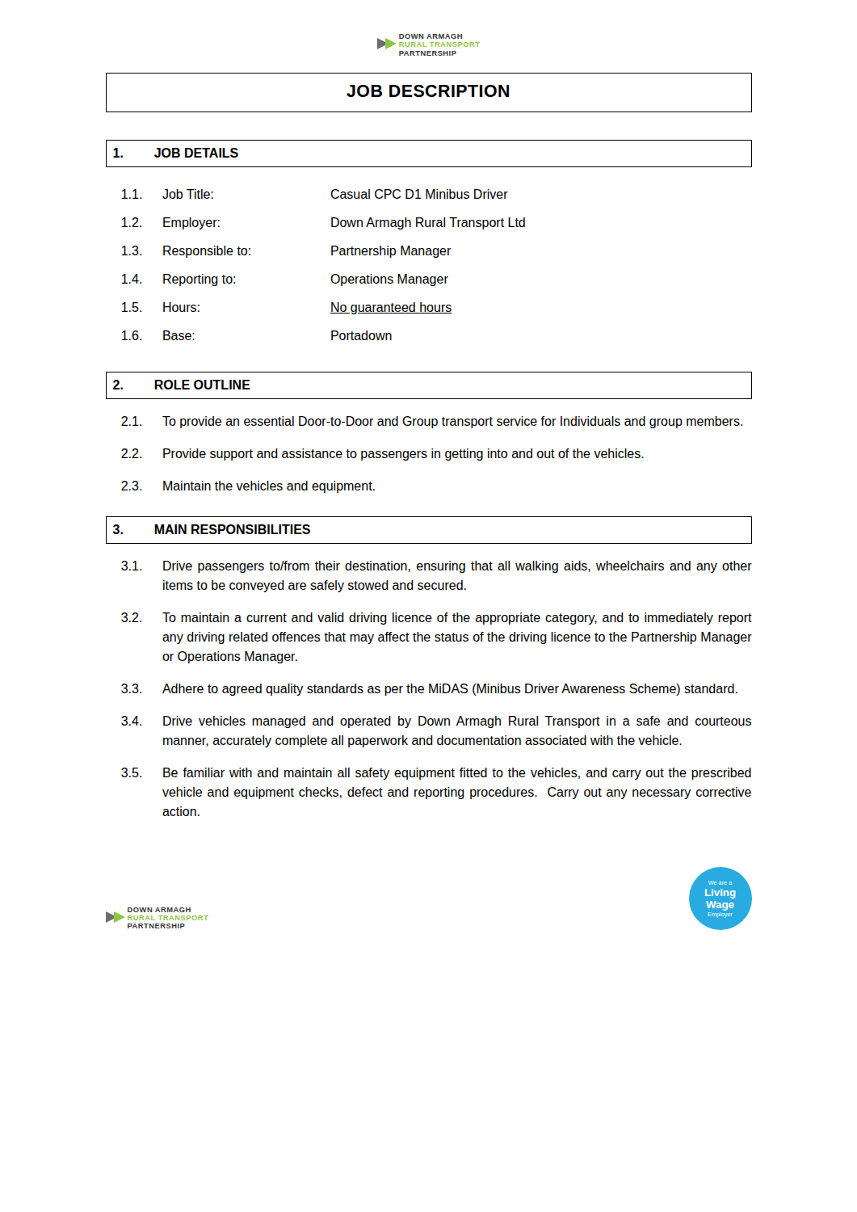DOWN ARMAGH
RURAL TRANSPORT
PARTNERSHIP
JOB DESCRIPTION
1. JOB DETAILS
| 1.1. | Job Title: | Casual CPC D1 Minibus Driver |
| 1.2. | Employer: | Down Armagh Rural Transport Ltd |
| 1.3. | Responsible to: | Partnership Manager |
| 1.4. | Reporting to: | Operations Manager |
| 1.5. | Hours: | No guaranteed hours |
| 1.6. | Base: | Portadown |
2. ROLE OUTLINE
2.1. To provide an essential Door-to-Door and Group transport service for Individuals and group members.
2.2. Provide support and assistance to passengers in getting into and out of the vehicles.
2.3. Maintain the vehicles and equipment.
3. MAIN RESPONSIBILITIES
3.1. Drive passengers to/from their destination, ensuring that all walking aids, wheelchairs and any other items to be conveyed are safely stowed and secured.
3.2. To maintain a current and valid driving licence of the appropriate category, and to immediately report any driving related offences that may affect the status of the driving licence to the Partnership Manager or Operations Manager.
3.3. Adhere to agreed quality standards as per the MiDAS (Minibus Driver Awareness Scheme) standard.
3.4. Drive vehicles managed and operated by Down Armagh Rural Transport in a safe and courteous manner, accurately complete all paperwork and documentation associated with the vehicle.
3.5. Be familiar with and maintain all safety equipment fitted to the vehicles, and carry out the prescribed vehicle and equipment checks, defect and reporting procedures. Carry out any necessary corrective action.
DOWN ARMAGH
RURAL TRANSPORT
PARTNERSHIP
We are a Living
Wage Employer